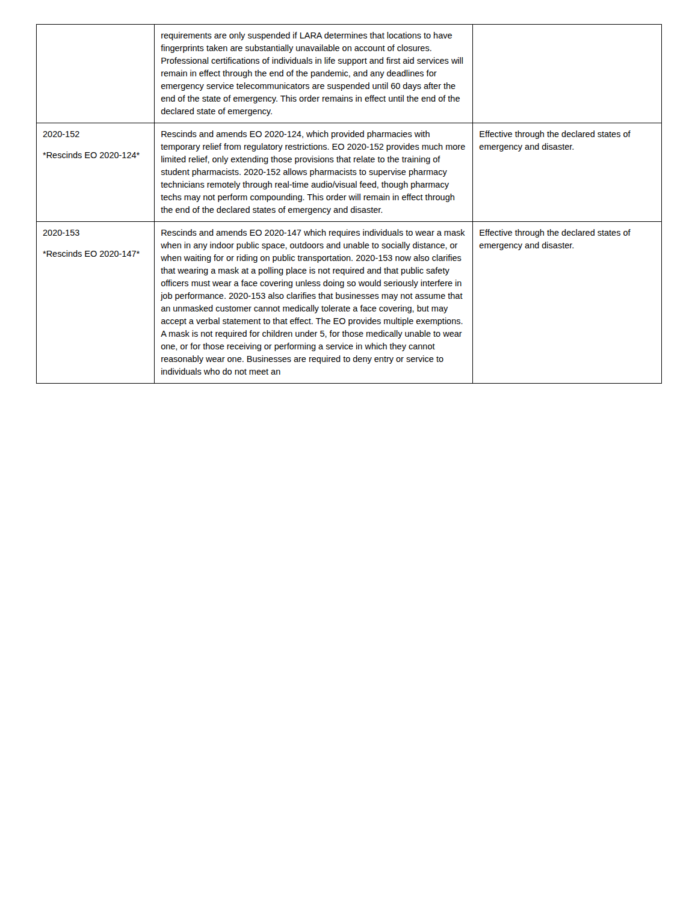| | requirements are only suspended if LARA determines that locations to have fingerprints taken are substantially unavailable on account of closures. Professional certifications of individuals in life support and first aid services will remain in effect through the end of the pandemic, and any deadlines for emergency service telecommunicators are suspended until 60 days after the end of the state of emergency. This order remains in effect until the end of the declared state of emergency. | |
| 2020-152 *Rescinds EO 2020-124* | Rescinds and amends EO 2020-124, which provided pharmacies with temporary relief from regulatory restrictions. EO 2020-152 provides much more limited relief, only extending those provisions that relate to the training of student pharmacists. 2020-152 allows pharmacists to supervise pharmacy technicians remotely through real-time audio/visual feed, though pharmacy techs may not perform compounding. This order will remain in effect through the end of the declared states of emergency and disaster. | Effective through the declared states of emergency and disaster. |
| 2020-153 *Rescinds EO 2020-147* | Rescinds and amends EO 2020-147 which requires individuals to wear a mask when in any indoor public space, outdoors and unable to socially distance, or when waiting for or riding on public transportation. 2020-153 now also clarifies that wearing a mask at a polling place is not required and that public safety officers must wear a face covering unless doing so would seriously interfere in job performance. 2020-153 also clarifies that businesses may not assume that an unmasked customer cannot medically tolerate a face covering, but may accept a verbal statement to that effect. The EO provides multiple exemptions. A mask is not required for children under 5, for those medically unable to wear one, or for those receiving or performing a service in which they cannot reasonably wear one. Businesses are required to deny entry or service to individuals who do not meet an | Effective through the declared states of emergency and disaster. |